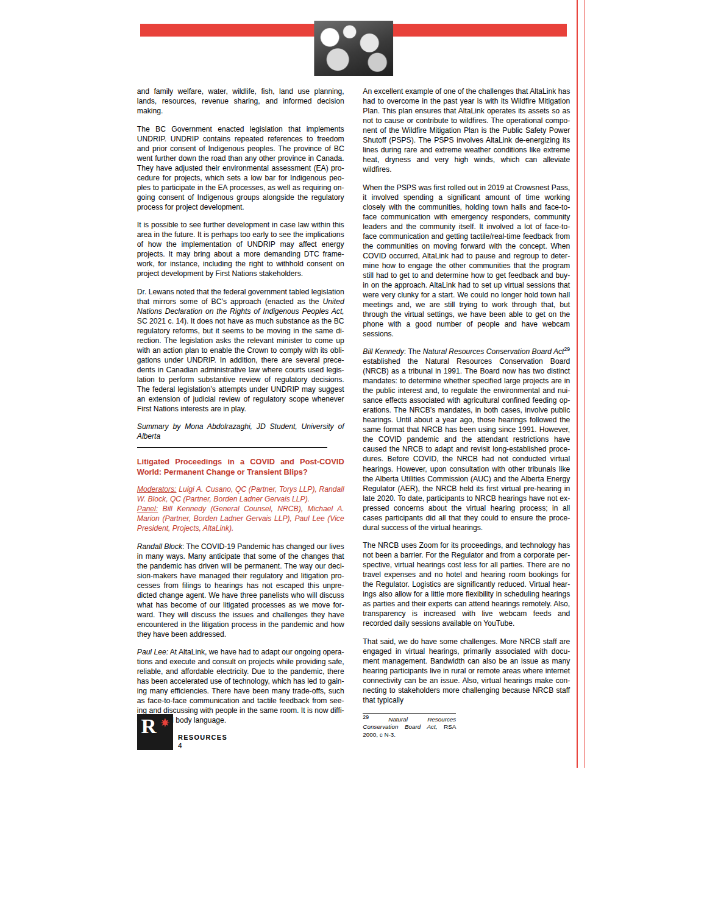and family welfare, water, wildlife, fish, land use planning, lands, resources, revenue sharing, and informed decision making.
The BC Government enacted legislation that implements UNDRIP. UNDRIP contains repeated references to freedom and prior consent of Indigenous peoples. The province of BC went further down the road than any other province in Canada. They have adjusted their environmental assessment (EA) procedure for projects, which sets a low bar for Indigenous peoples to participate in the EA processes, as well as requiring ongoing consent of Indigenous groups alongside the regulatory process for project development.
It is possible to see further development in case law within this area in the future. It is perhaps too early to see the implications of how the implementation of UNDRIP may affect energy projects. It may bring about a more demanding DTC framework, for instance, including the right to withhold consent on project development by First Nations stakeholders.
Dr. Lewans noted that the federal government tabled legislation that mirrors some of BC’s approach (enacted as the United Nations Declaration on the Rights of Indigenous Peoples Act, SC 2021 c. 14). It does not have as much substance as the BC regulatory reforms, but it seems to be moving in the same direction. The legislation asks the relevant minister to come up with an action plan to enable the Crown to comply with its obligations under UNDRIP. In addition, there are several precedents in Canadian administrative law where courts used legislation to perform substantive review of regulatory decisions. The federal legislation’s attempts under UNDRIP may suggest an extension of judicial review of regulatory scope whenever First Nations interests are in play.
Summary by Mona Abdolrazaghi, JD Student, University of Alberta
Litigated Proceedings in a COVID and Post-COVID World: Permanent Change or Transient Blips?
Moderators: Luigi A. Cusano, QC (Partner, Torys LLP), Randall W. Block, QC (Partner, Borden Ladner Gervais LLP).
Panel: Bill Kennedy (General Counsel, NRCB), Michael A. Marion (Partner, Borden Ladner Gervais LLP), Paul Lee (Vice President, Projects, AltaLink).
Randall Block: The COVID-19 Pandemic has changed our lives in many ways. Many anticipate that some of the changes that the pandemic has driven will be permanent. The way our decision-makers have managed their regulatory and litigation processes from filings to hearings has not escaped this unpredicted change agent. We have three panelists who will discuss what has become of our litigated processes as we move forward. They will discuss the issues and challenges they have encountered in the litigation process in the pandemic and how they have been addressed.
Paul Lee: At AltaLink, we have had to adapt our ongoing operations and execute and consult on projects while providing safe, reliable, and affordable electricity. Due to the pandemic, there has been accelerated use of technology, which has led to gaining many efficiencies. There have been many trade-offs, such as face-to-face communication and tactile feedback from seeing and discussing with people in the same room. It is now difficult to read body language.
An excellent example of one of the challenges that AltaLink has had to overcome in the past year is with its Wildfire Mitigation Plan. This plan ensures that AltaLink operates its assets so as not to cause or contribute to wildfires. The operational component of the Wildfire Mitigation Plan is the Public Safety Power Shutoff (PSPS). The PSPS involves AltaLink de-energizing its lines during rare and extreme weather conditions like extreme heat, dryness and very high winds, which can alleviate wildfires.
When the PSPS was first rolled out in 2019 at Crowsnest Pass, it involved spending a significant amount of time working closely with the communities, holding town halls and face-to-face communication with emergency responders, community leaders and the community itself. It involved a lot of face-to-face communication and getting tactile/real-time feedback from the communities on moving forward with the concept. When COVID occurred, AltaLink had to pause and regroup to determine how to engage the other communities that the program still had to get to and determine how to get feedback and buy-in on the approach. AltaLink had to set up virtual sessions that were very clunky for a start. We could no longer hold town hall meetings and, we are still trying to work through that, but through the virtual settings, we have been able to get on the phone with a good number of people and have webcam sessions.
Bill Kennedy: The Natural Resources Conservation Board Act29 established the Natural Resources Conservation Board (NRCB) as a tribunal in 1991. The Board now has two distinct mandates: to determine whether specified large projects are in the public interest and, to regulate the environmental and nuisance effects associated with agricultural confined feeding operations. The NRCB’s mandates, in both cases, involve public hearings. Until about a year ago, those hearings followed the same format that NRCB has been using since 1991. However, the COVID pandemic and the attendant restrictions have caused the NRCB to adapt and revisit long-established procedures. Before COVID, the NRCB had not conducted virtual hearings. However, upon consultation with other tribunals like the Alberta Utilities Commission (AUC) and the Alberta Energy Regulator (AER), the NRCB held its first virtual pre-hearing in late 2020. To date, participants to NRCB hearings have not expressed concerns about the virtual hearing process; in all cases participants did all that they could to ensure the procedural success of the virtual hearings.
The NRCB uses Zoom for its proceedings, and technology has not been a barrier. For the Regulator and from a corporate perspective, virtual hearings cost less for all parties. There are no travel expenses and no hotel and hearing room bookings for the Regulator. Logistics are significantly reduced. Virtual hearings also allow for a little more flexibility in scheduling hearings as parties and their experts can attend hearings remotely. Also, transparency is increased with live webcam feeds and recorded daily sessions available on YouTube.
That said, we do have some challenges. More NRCB staff are engaged in virtual hearings, primarily associated with document management. Bandwidth can also be an issue as many hearing participants live in rural or remote areas where internet connectivity can be an issue. Also, virtual hearings make connecting to stakeholders more challenging because NRCB staff that typically
29 Natural Resources Conservation Board Act, RSA 2000, c N-3.
R
RESOURCES 4